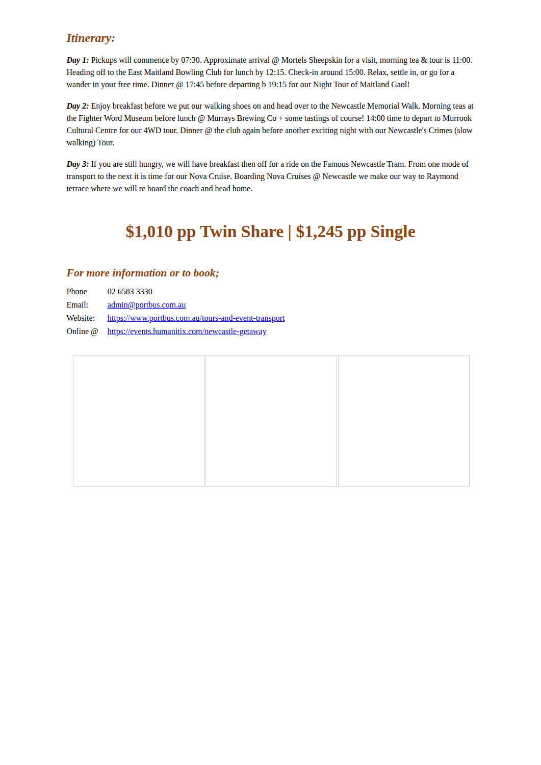Itinerary:
Day 1: Pickups will commence by 07:30. Approximate arrival @ Mortels Sheepskin for a visit, morning tea & tour is 11:00. Heading off to the East Maitland Bowling Club for lunch by 12:15. Check-in around 15:00. Relax, settle in, or go for a wander in your free time. Dinner @ 17:45 before departing b 19:15 for our Night Tour of Maitland Gaol!
Day 2: Enjoy breakfast before we put our walking shoes on and head over to the Newcastle Memorial Walk. Morning teas at the Fighter Word Museum before lunch @ Murrays Brewing Co + some tastings of course! 14:00 time to depart to Murrook Cultural Centre for our 4WD tour. Dinner @ the club again before another exciting night with our Newcastle's Crimes (slow walking) Tour.
Day 3: If you are still hungry, we will have breakfast then off for a ride on the Famous Newcastle Tram. From one mode of transport to the next it is time for our Nova Cruise. Boarding Nova Cruises @ Newcastle we make our way to Raymond terrace where we will re board the coach and head home.
$1,010 pp Twin Share | $1,245 pp Single
For more information or to book;
| Phone | 02 6583 3330 |
| Email: | admin@portbus.com.au |
| Website: | https://www.portbus.com.au/tours-and-event-transport |
| Online @ | https://events.humanitix.com/newcastle-getaway |